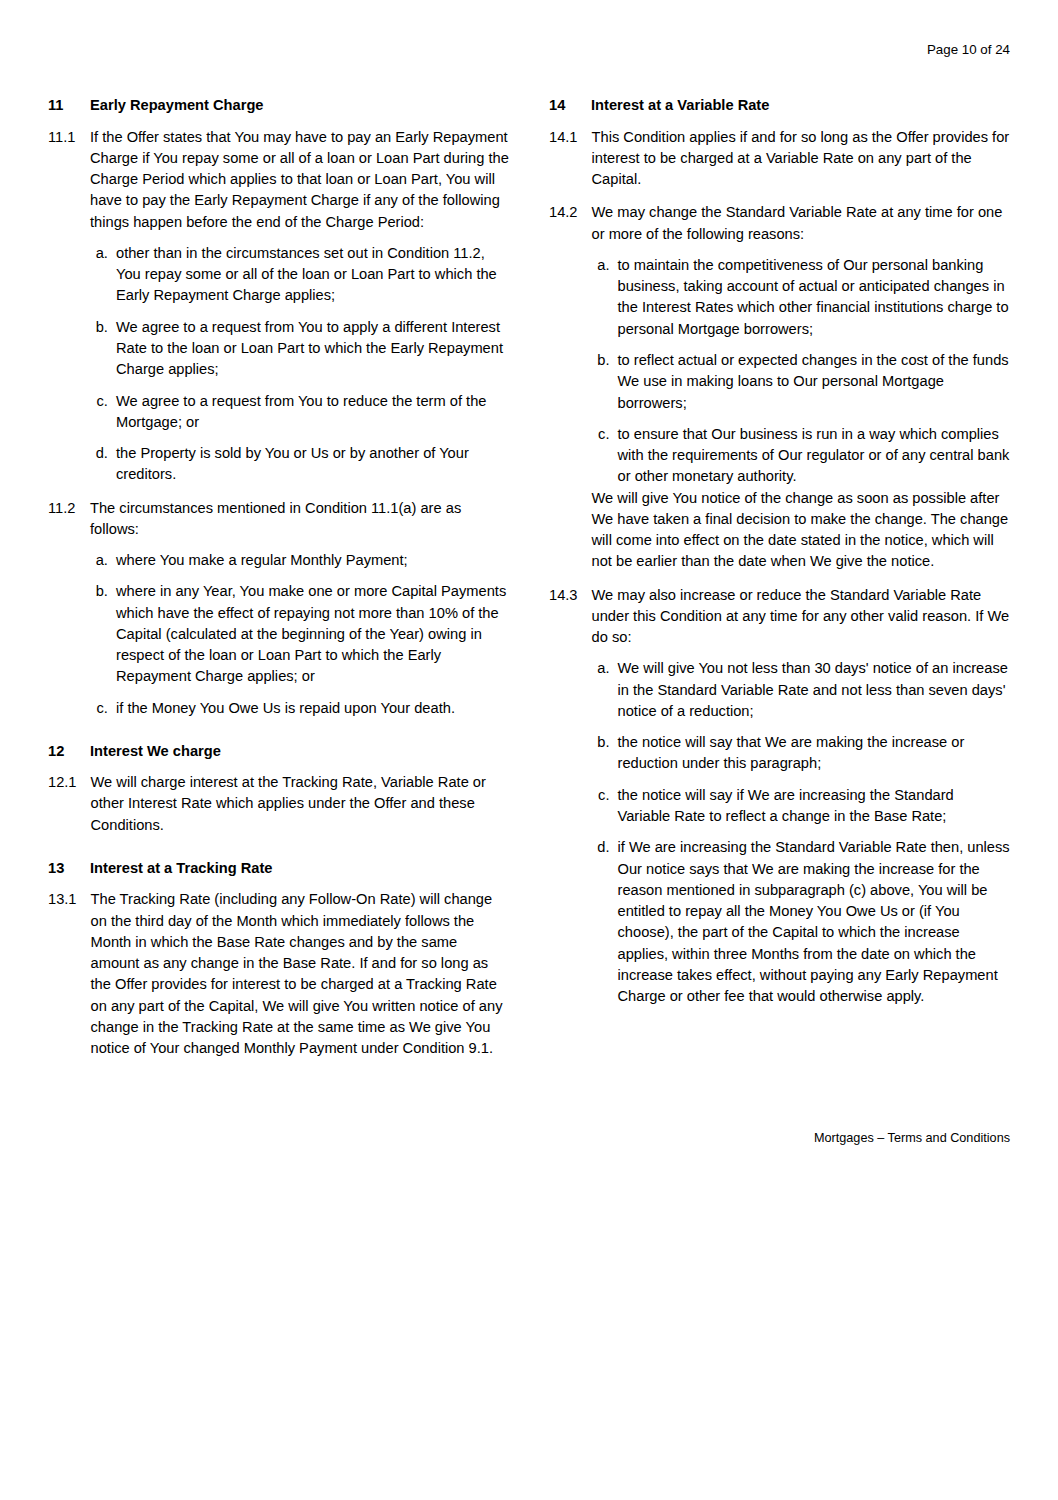Page 10 of 24
11 Early Repayment Charge
11.1
If the Offer states that You may have to pay an Early Repayment Charge if You repay some or all of a loan or Loan Part during the Charge Period which applies to that loan or Loan Part, You will have to pay the Early Repayment Charge if any of the following things happen before the end of the Charge Period:
other than in the circumstances set out in Condition 11.2, You repay some or all of the loan or Loan Part to which the Early Repayment Charge applies;
We agree to a request from You to apply a different Interest Rate to the loan or Loan Part to which the Early Repayment Charge applies;
We agree to a request from You to reduce the term of the Mortgage; or
the Property is sold by You or Us or by another of Your creditors.
11.2
The circumstances mentioned in Condition 11.1(a) are as follows:
where You make a regular Monthly Payment;
where in any Year, You make one or more Capital Payments which have the effect of repaying not more than 10% of the Capital (calculated at the beginning of the Year) owing in respect of the loan or Loan Part to which the Early Repayment Charge applies; or
if the Money You Owe Us is repaid upon Your death.
12 Interest We charge
12.1
We will charge interest at the Tracking Rate, Variable Rate or other Interest Rate which applies under the Offer and these Conditions.
13 Interest at a Tracking Rate
13.1
The Tracking Rate (including any Follow-On Rate) will change on the third day of the Month which immediately follows the Month in which the Base Rate changes and by the same amount as any change in the Base Rate. If and for so long as the Offer provides for interest to be charged at a Tracking Rate on any part of the Capital, We will give You written notice of any change in the Tracking Rate at the same time as We give You notice of Your changed Monthly Payment under Condition 9.1.
14 Interest at a Variable Rate
14.1
This Condition applies if and for so long as the Offer provides for interest to be charged at a Variable Rate on any part of the Capital.
14.2
We may change the Standard Variable Rate at any time for one or more of the following reasons:
to maintain the competitiveness of Our personal banking business, taking account of actual or anticipated changes in the Interest Rates which other financial institutions charge to personal Mortgage borrowers;
to reflect actual or expected changes in the cost of the funds We use in making loans to Our personal Mortgage borrowers;
to ensure that Our business is run in a way which complies with the requirements of Our regulator or of any central bank or other monetary authority.
We will give You notice of the change as soon as possible after We have taken a final decision to make the change. The change will come into effect on the date stated in the notice, which will not be earlier than the date when We give the notice.
14.3
We may also increase or reduce the Standard Variable Rate under this Condition at any time for any other valid reason. If We do so:
We will give You not less than 30 days' notice of an increase in the Standard Variable Rate and not less than seven days' notice of a reduction;
the notice will say that We are making the increase or reduction under this paragraph;
the notice will say if We are increasing the Standard Variable Rate to reflect a change in the Base Rate;
if We are increasing the Standard Variable Rate then, unless Our notice says that We are making the increase for the reason mentioned in subparagraph (c) above, You will be entitled to repay all the Money You Owe Us or (if You choose), the part of the Capital to which the increase applies, within three Months from the date on which the increase takes effect, without paying any Early Repayment Charge or other fee that would otherwise apply.
Mortgages – Terms and Conditions